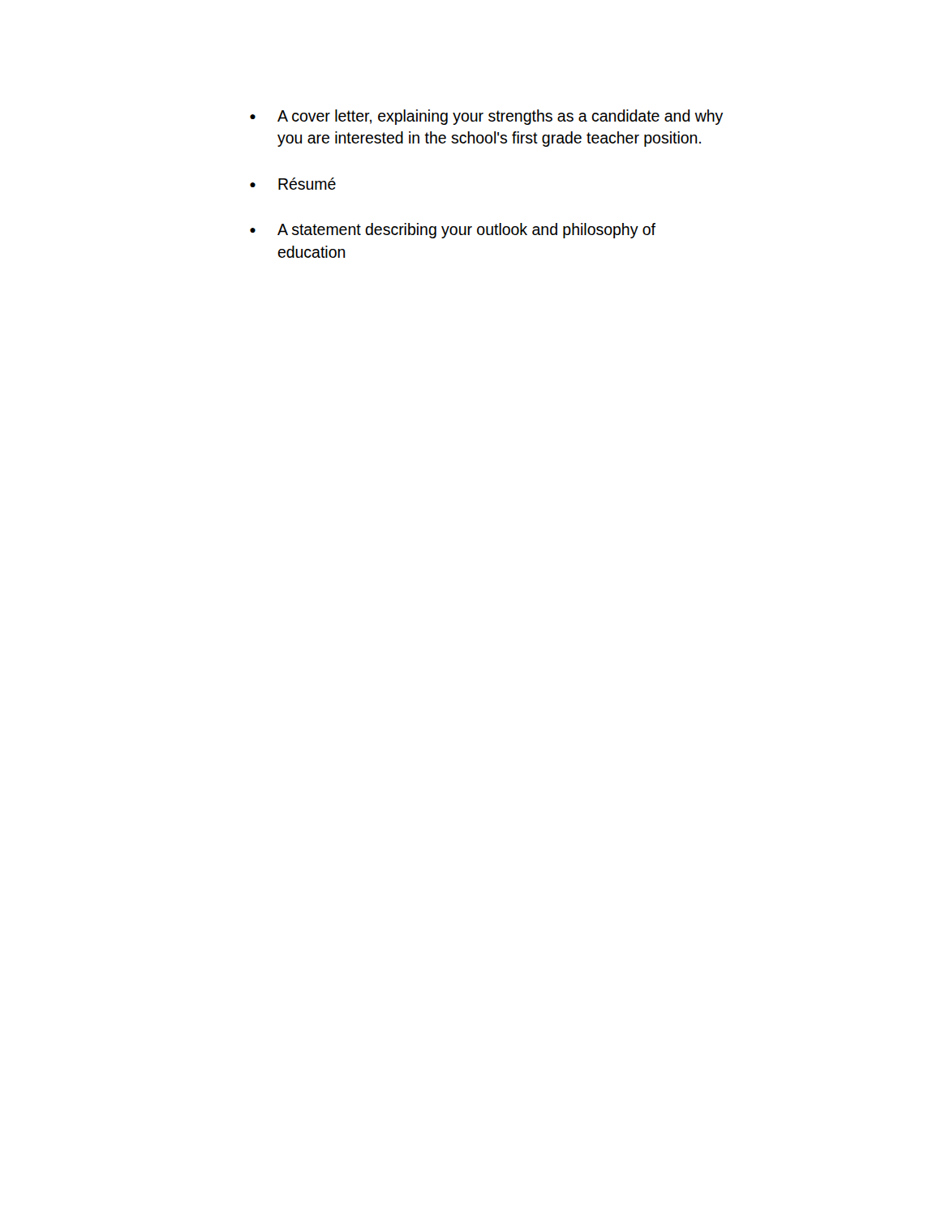A cover letter, explaining your strengths as a candidate and why you are interested in the school's first grade teacher position.
Résumé
A statement describing your outlook and philosophy of education